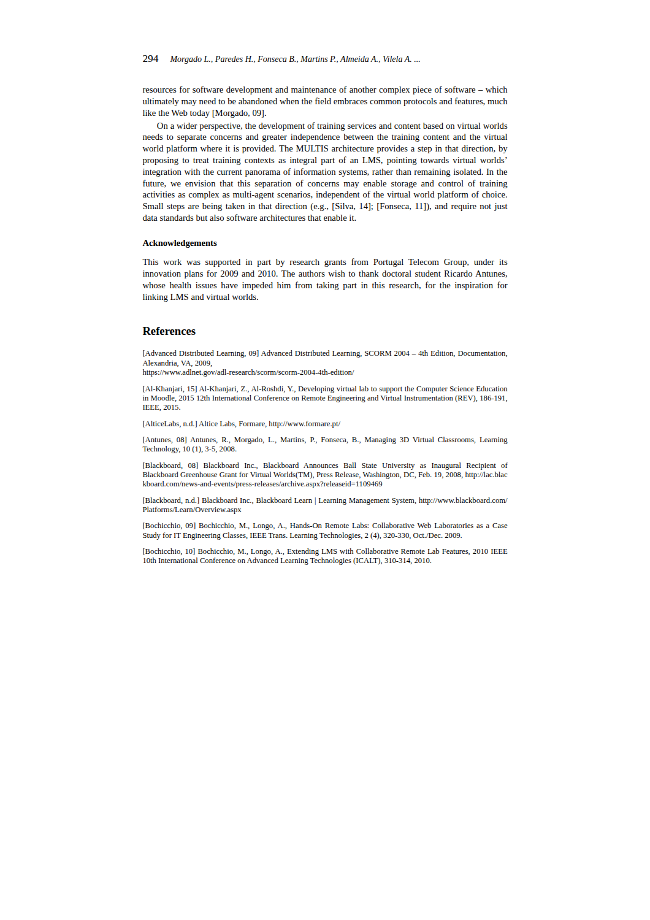294 Morgado L., Paredes H., Fonseca B., Martins P., Almeida A., Vilela A. ...
resources for software development and maintenance of another complex piece of software – which ultimately may need to be abandoned when the field embraces common protocols and features, much like the Web today [Morgado, 09].
On a wider perspective, the development of training services and content based on virtual worlds needs to separate concerns and greater independence between the training content and the virtual world platform where it is provided. The MULTIS architecture provides a step in that direction, by proposing to treat training contexts as integral part of an LMS, pointing towards virtual worlds’ integration with the current panorama of information systems, rather than remaining isolated. In the future, we envision that this separation of concerns may enable storage and control of training activities as complex as multi-agent scenarios, independent of the virtual world platform of choice. Small steps are being taken in that direction (e.g., [Silva, 14]; [Fonseca, 11]), and require not just data standards but also software architectures that enable it.
Acknowledgements
This work was supported in part by research grants from Portugal Telecom Group, under its innovation plans for 2009 and 2010. The authors wish to thank doctoral student Ricardo Antunes, whose health issues have impeded him from taking part in this research, for the inspiration for linking LMS and virtual worlds.
References
[Advanced Distributed Learning, 09] Advanced Distributed Learning, SCORM 2004 – 4th Edition, Documentation, Alexandria, VA, 2009,
https://www.adlnet.gov/adl-research/scorm/scorm-2004-4th-edition/
[Al-Khanjari, 15] Al-Khanjari, Z., Al-Roshdi, Y., Developing virtual lab to support the Computer Science Education in Moodle, 2015 12th International Conference on Remote Engineering and Virtual Instrumentation (REV), 186-191, IEEE, 2015.
[AlticeLabs, n.d.] Altice Labs, Formare, http://www.formare.pt/
[Antunes, 08] Antunes, R., Morgado, L., Martins, P., Fonseca, B., Managing 3D Virtual Classrooms, Learning Technology, 10 (1), 3-5, 2008.
[Blackboard, 08] Blackboard Inc., Blackboard Announces Ball State University as Inaugural Recipient of Blackboard Greenhouse Grant for Virtual Worlds(TM), Press Release, Washington, DC, Feb. 19, 2008, http://lac.blackboard.com/news-and-events/press-releases/archive.aspx?releaseid=1109469
[Blackboard, n.d.] Blackboard Inc., Blackboard Learn | Learning Management System, http://www.blackboard.com/Platforms/Learn/Overview.aspx
[Bochicchio, 09] Bochicchio, M., Longo, A., Hands-On Remote Labs: Collaborative Web Laboratories as a Case Study for IT Engineering Classes, IEEE Trans. Learning Technologies, 2 (4), 320-330, Oct./Dec. 2009.
[Bochicchio, 10] Bochicchio, M., Longo, A., Extending LMS with Collaborative Remote Lab Features, 2010 IEEE 10th International Conference on Advanced Learning Technologies (ICALT), 310-314, 2010.